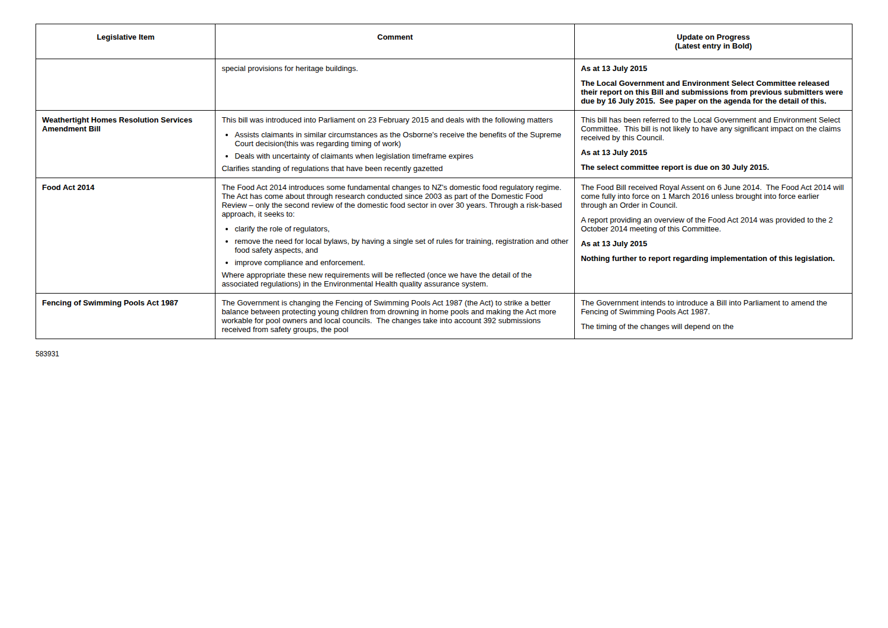| Legislative Item | Comment | Update on Progress (Latest entry in Bold) |
| --- | --- | --- |
| | special provisions for heritage buildings. | As at 13 July 2015 The Local Government and Environment Select Committee released their report on this Bill and submissions from previous submitters were due by 16 July 2015. See paper on the agenda for the detail of this. |
| Weathertight Homes Resolution Services Amendment Bill | This bill was introduced into Parliament on 23 February 2015 and deals with the following matters Assists claimants in similar circumstances as the Osborne's receive the benefits of the Supreme Court decision(this was regarding timing of work) Deals with uncertainty of claimants when legislation timeframe expires Clarifies standing of regulations that have been recently gazetted | This bill has been referred to the Local Government and Environment Select Committee. This bill is not likely to have any significant impact on the claims received by this Council. As at 13 July 2015 The select committee report is due on 30 July 2015. |
| Food Act 2014 | The Food Act 2014 introduces some fundamental changes to NZ's domestic food regulatory regime. The Act has come about through research conducted since 2003 as part of the Domestic Food Review – only the second review of the domestic food sector in over 30 years. Through a risk-based approach, it seeks to: clarify the role of regulators, remove the need for local bylaws, by having a single set of rules for training, registration and other food safety aspects, and improve compliance and enforcement. Where appropriate these new requirements will be reflected (once we have the detail of the associated regulations) in the Environmental Health quality assurance system. | The Food Bill received Royal Assent on 6 June 2014. The Food Act 2014 will come fully into force on 1 March 2016 unless brought into force earlier through an Order in Council. A report providing an overview of the Food Act 2014 was provided to the 2 October 2014 meeting of this Committee. As at 13 July 2015 Nothing further to report regarding implementation of this legislation. |
| Fencing of Swimming Pools Act 1987 | The Government is changing the Fencing of Swimming Pools Act 1987 (the Act) to strike a better balance between protecting young children from drowning in home pools and making the Act more workable for pool owners and local councils. The changes take into account 392 submissions received from safety groups, the pool | The Government intends to introduce a Bill into Parliament to amend the Fencing of Swimming Pools Act 1987. The timing of the changes will depend on the |
583931